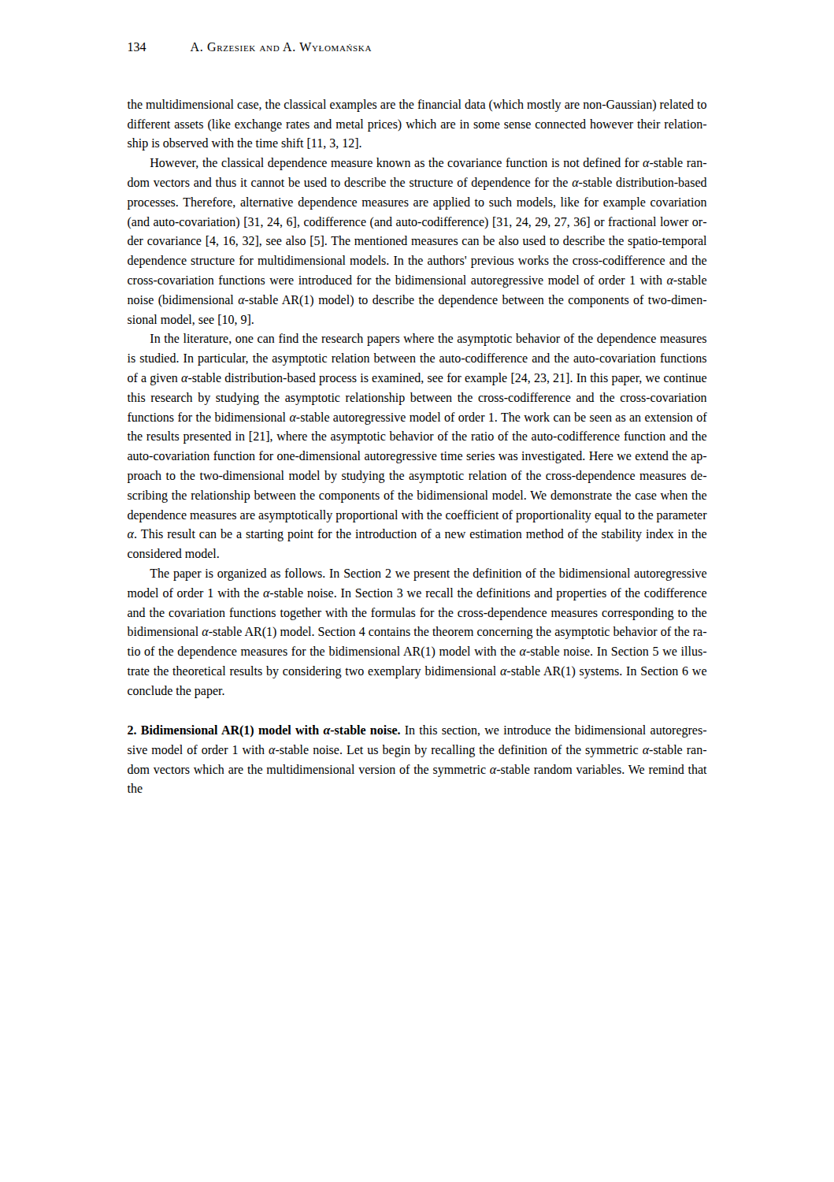134 A. Grzesiek and A. Wyłomańska
the multidimensional case, the classical examples are the financial data (which mostly are non-Gaussian) related to different assets (like exchange rates and metal prices) which are in some sense connected however their relationship is observed with the time shift [11, 3, 12].
However, the classical dependence measure known as the covariance function is not defined for α-stable random vectors and thus it cannot be used to describe the structure of dependence for the α-stable distribution-based processes. Therefore, alternative dependence measures are applied to such models, like for example covariation (and auto-covariation) [31, 24, 6], codifference (and auto-codifference) [31, 24, 29, 27, 36] or fractional lower order covariance [4, 16, 32], see also [5]. The mentioned measures can be also used to describe the spatio-temporal dependence structure for multidimensional models. In the authors' previous works the cross-codifference and the cross-covariation functions were introduced for the bidimensional autoregressive model of order 1 with α-stable noise (bidimensional α-stable AR(1) model) to describe the dependence between the components of two-dimensional model, see [10, 9].
In the literature, one can find the research papers where the asymptotic behavior of the dependence measures is studied. In particular, the asymptotic relation between the auto-codifference and the auto-covariation functions of a given α-stable distribution-based process is examined, see for example [24, 23, 21]. In this paper, we continue this research by studying the asymptotic relationship between the cross-codifference and the cross-covariation functions for the bidimensional α-stable autoregressive model of order 1. The work can be seen as an extension of the results presented in [21], where the asymptotic behavior of the ratio of the auto-codifference function and the auto-covariation function for one-dimensional autoregressive time series was investigated. Here we extend the approach to the two-dimensional model by studying the asymptotic relation of the cross-dependence measures describing the relationship between the components of the bidimensional model. We demonstrate the case when the dependence measures are asymptotically proportional with the coefficient of proportionality equal to the parameter α. This result can be a starting point for the introduction of a new estimation method of the stability index in the considered model.
The paper is organized as follows. In Section 2 we present the definition of the bidimensional autoregressive model of order 1 with the α-stable noise. In Section 3 we recall the definitions and properties of the codifference and the covariation functions together with the formulas for the cross-dependence measures corresponding to the bidimensional α-stable AR(1) model. Section 4 contains the theorem concerning the asymptotic behavior of the ratio of the dependence measures for the bidimensional AR(1) model with the α-stable noise. In Section 5 we illustrate the theoretical results by considering two exemplary bidimensional α-stable AR(1) systems. In Section 6 we conclude the paper.
2. Bidimensional AR(1) model with α-stable noise.
In this section, we introduce the bidimensional autoregressive model of order 1 with α-stable noise. Let us begin by recalling the definition of the symmetric α-stable random vectors which are the multidimensional version of the symmetric α-stable random variables. We remind that the